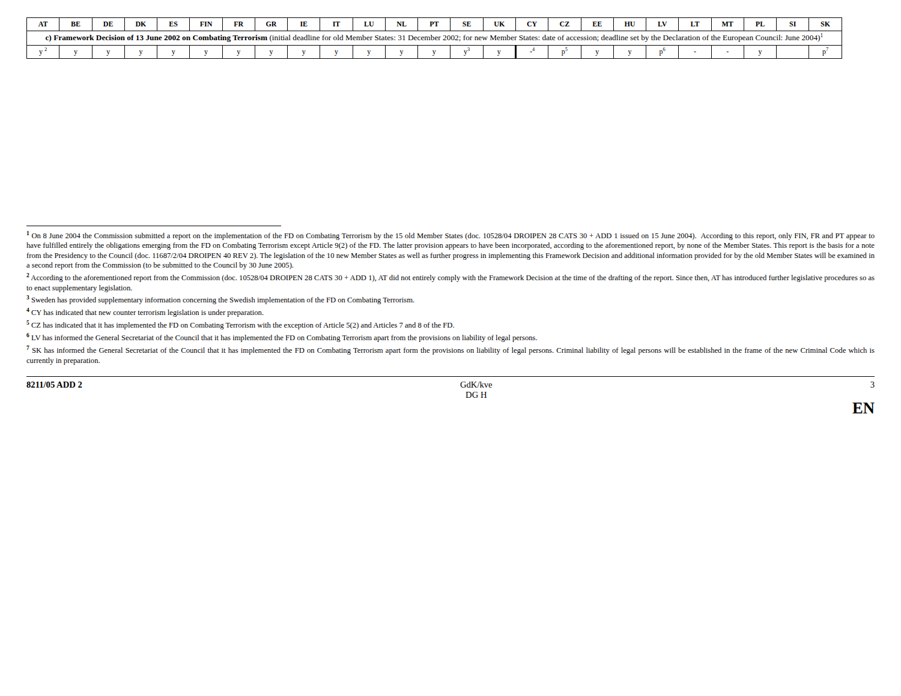| AT | BE | DE | DK | ES | FIN | FR | GR | IE | IT | LU | NL | PT | SE | UK | CY | CZ | EE | HU | LV | LT | MT | PL | SI | SK |
| --- | --- | --- | --- | --- | --- | --- | --- | --- | --- | --- | --- | --- | --- | --- | --- | --- | --- | --- | --- | --- | --- | --- | --- | --- |
| c) Framework Decision of 13 June 2002 on Combating Terrorism (initial deadline for old Member States: 31 December 2002; for new Member States: date of accession; deadline set by the Declaration of the European Council: June 2004) 1 |
| y 2 | y | y | y | y | y | y | y | y | y | y | y | y | y 3 | y | - 4 | p 5 | y | y | p 6 | - | - | y | | p 7 |
1 On 8 June 2004 the Commission submitted a report on the implementation of the FD on Combating Terrorism by the 15 old Member States (doc. 10528/04 DROIPEN 28 CATS 30 + ADD 1 issued on 15 June 2004). According to this report, only FIN, FR and PT appear to have fulfilled entirely the obligations emerging from the FD on Combating Terrorism except Article 9(2) of the FD. The latter provision appears to have been incorporated, according to the aforementioned report, by none of the Member States. This report is the basis for a note from the Presidency to the Council (doc. 11687/2/04 DROIPEN 40 REV 2). The legislation of the 10 new Member States as well as further progress in implementing this Framework Decision and additional information provided for by the old Member States will be examined in a second report from the Commission (to be submitted to the Council by 30 June 2005).
2 According to the aforementioned report from the Commission (doc. 10528/04 DROIPEN 28 CATS 30 + ADD 1), AT did not entirely comply with the Framework Decision at the time of the drafting of the report. Since then, AT has introduced further legislative procedures so as to enact supplementary legislation.
3 Sweden has provided supplementary information concerning the Swedish implementation of the FD on Combating Terrorism.
4 CY has indicated that new counter terrorism legislation is under preparation.
5 CZ has indicated that it has implemented the FD on Combating Terrorism with the exception of Article 5(2) and Articles 7 and 8 of the FD.
6 LV has informed the General Secretariat of the Council that it has implemented the FD on Combating Terrorism apart from the provisions on liability of legal persons.
7 SK has informed the General Secretariat of the Council that it has implemented the FD on Combating Terrorism apart form the provisions on liability of legal persons. Criminal liability of legal persons will be established in the frame of the new Criminal Code which is currently in preparation.
8211/05 ADD 2
3
GdK/kve
DG H
EN